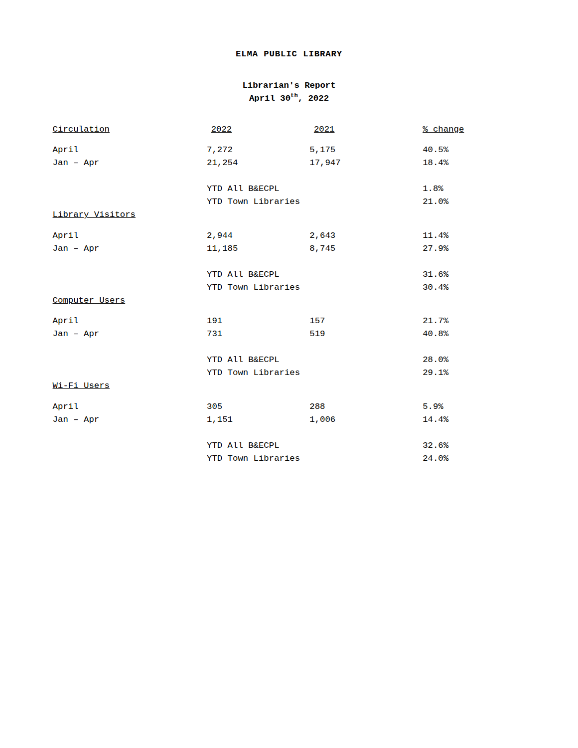ELMA PUBLIC LIBRARY
Librarian's Report
April 30th, 2022
| Circulation | 2022 | 2021 | % change |
| April | 7,272 | 5,175 | 40.5% |
| Jan – Apr | 21,254 | 17,947 | 18.4% |
| | YTD All B&ECPL | 1.8% |
| | YTD Town Libraries | 21.0% |
| Library Visitors | |
| April | 2,944 | 2,643 | 11.4% |
| Jan – Apr | 11,185 | 8,745 | 27.9% |
| | YTD All B&ECPL | 31.6% |
| | YTD Town Libraries | 30.4% |
| Computer Users | |
| April | 191 | 157 | 21.7% |
| Jan – Apr | 731 | 519 | 40.8% |
| | YTD All B&ECPL | 28.0% |
| | YTD Town Libraries | 29.1% |
| Wi-Fi Users | |
| April | 305 | 288 | 5.9% |
| Jan – Apr | 1,151 | 1,006 | 14.4% |
| | YTD All B&ECPL | 32.6% |
| | YTD Town Libraries | 24.0% |